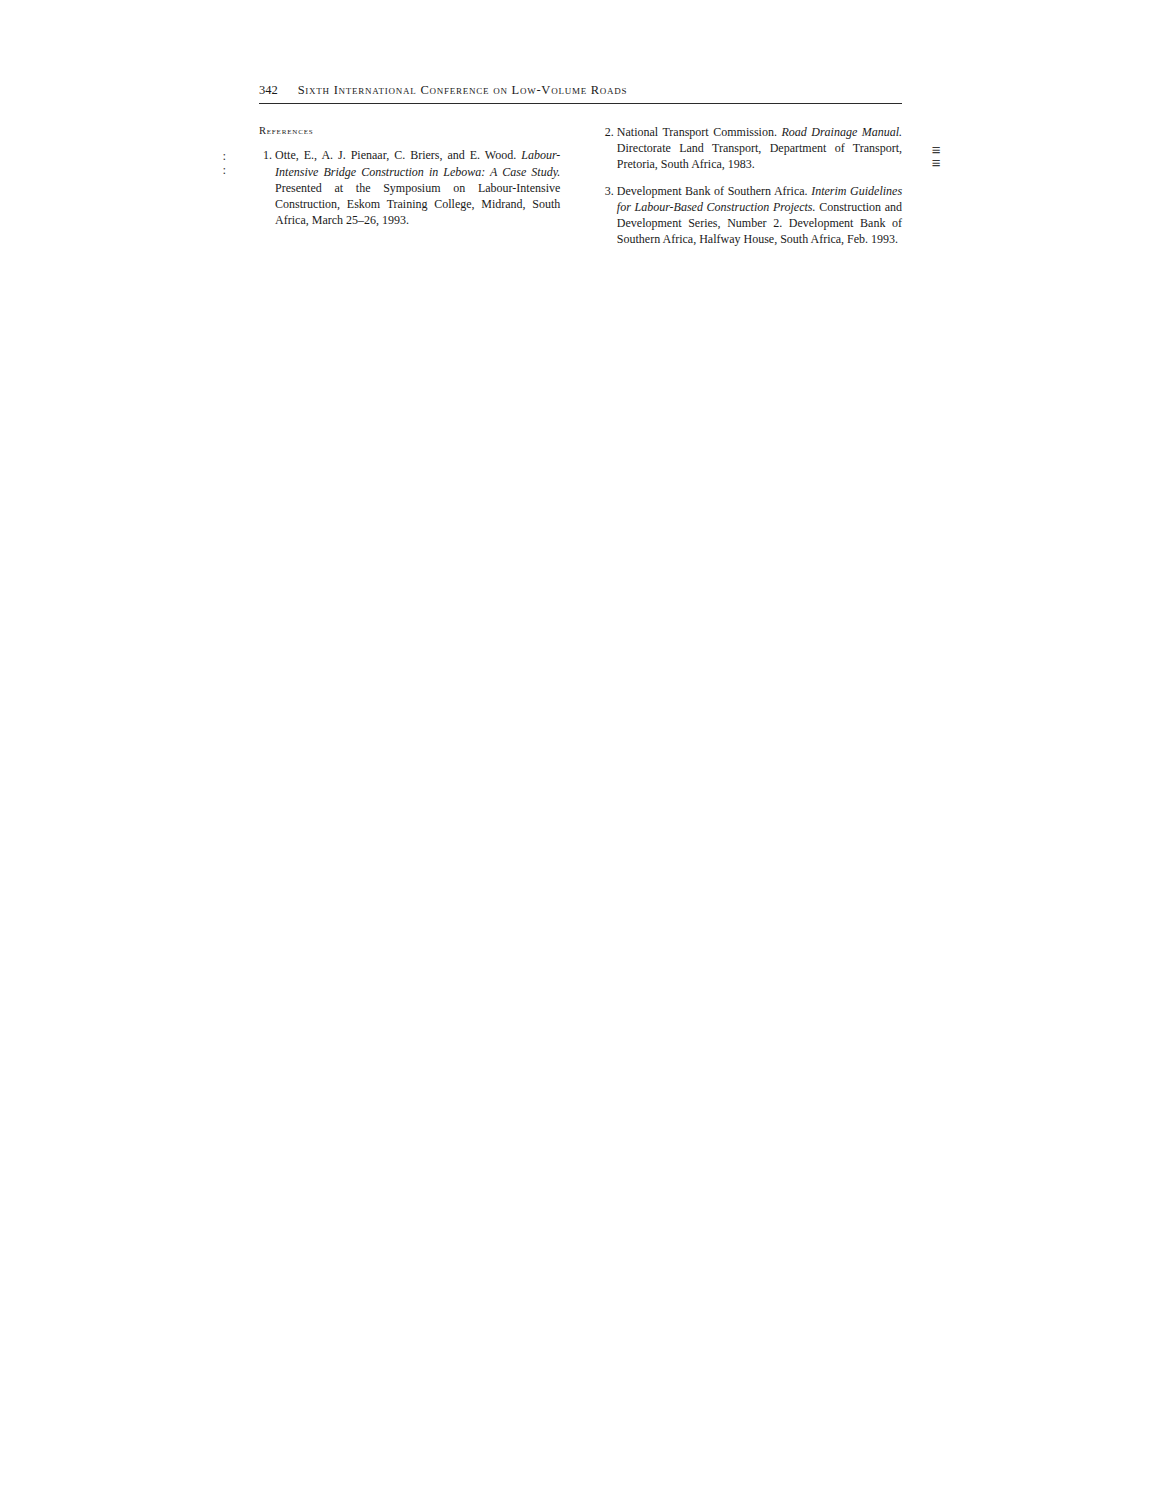342 Sixth International Conference on Low-Volume Roads
: :
≡ ≡
References
Otte, E., A. J. Pienaar, C. Briers, and E. Wood. Labour-Intensive Bridge Construction in Lebowa: A Case Study. Presented at the Symposium on Labour-Intensive Construction, Eskom Training College, Midrand, South Africa, March 25–26, 1993.
National Transport Commission. Road Drainage Manual. Directorate Land Transport, Department of Transport, Pretoria, South Africa, 1983.
Development Bank of Southern Africa. Interim Guidelines for Labour-Based Construction Projects. Construction and Development Series, Number 2. Development Bank of Southern Africa, Halfway House, South Africa, Feb. 1993.